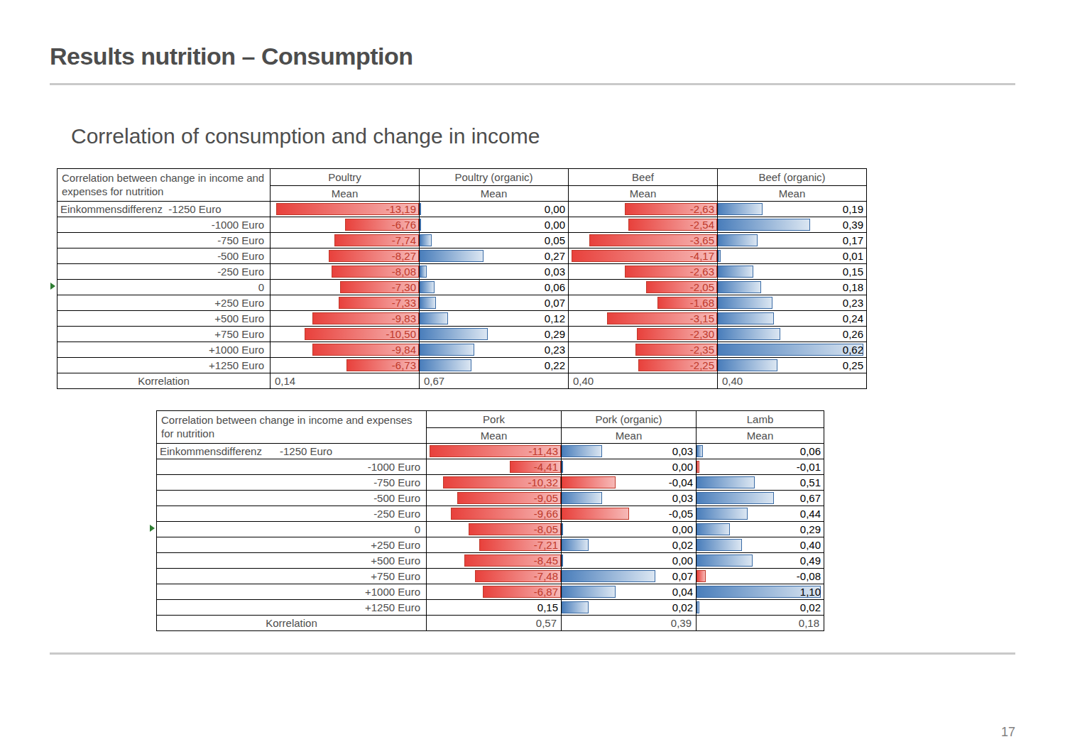Results nutrition – Consumption
Correlation of consumption and change in income
| Correlation between change in income and expenses for nutrition | Poultry | Poultry (organic) | Beef | Beef (organic) |
| Mean | Mean | Mean | Mean |
| Einkommensdifferenz -1250 Euro | -13,19 | 0,00 | -2,63 | 0,19 |
| -1000 Euro | -6,76 | 0,00 | -2,54 | 0,39 |
| -750 Euro | -7,74 | 0,05 | -3,65 | 0,17 |
| -500 Euro | -8,27 | 0,27 | -4,17 | 0,01 |
| -250 Euro | -8,08 | 0,03 | -2,63 | 0,15 |
| 0 | -7,30 | 0,06 | -2,05 | 0,18 |
| +250 Euro | -7,33 | 0,07 | -1,68 | 0,23 |
| +500 Euro | -9,83 | 0,12 | -3,15 | 0,24 |
| +750 Euro | -10,50 | 0,29 | -2,30 | 0,26 |
| +1000 Euro | -9,84 | 0,23 | -2,35 | 0,62 |
| +1250 Euro | -6,73 | 0,22 | -2,25 | 0,25 |
| Korrelation | 0,14 | 0,67 | 0,40 | 0,40 |
| Correlation between change in income and expenses for nutrition | Pork | Pork (organic) | Lamb |
| Mean | Mean | Mean |
| Einkommensdifferenz -1250 Euro | -11,43 | 0,03 | 0,06 |
| -1000 Euro | -4,41 | 0,00 | -0,01 |
| -750 Euro | -10,32 | -0,04 | 0,51 |
| -500 Euro | -9,05 | 0,03 | 0,67 |
| -250 Euro | -9,66 | -0,05 | 0,44 |
| 0 | -8,05 | 0,00 | 0,29 |
| +250 Euro | -7,21 | 0,02 | 0,40 |
| +500 Euro | -8,45 | 0,00 | 0,49 |
| +750 Euro | -7,48 | 0,07 | -0,08 |
| +1000 Euro | -6,87 | 0,04 | 1,10 |
| +1250 Euro | 0,15 | 0,02 | 0,02 |
| Korrelation | 0,57 | 0,39 | 0,18 |
17